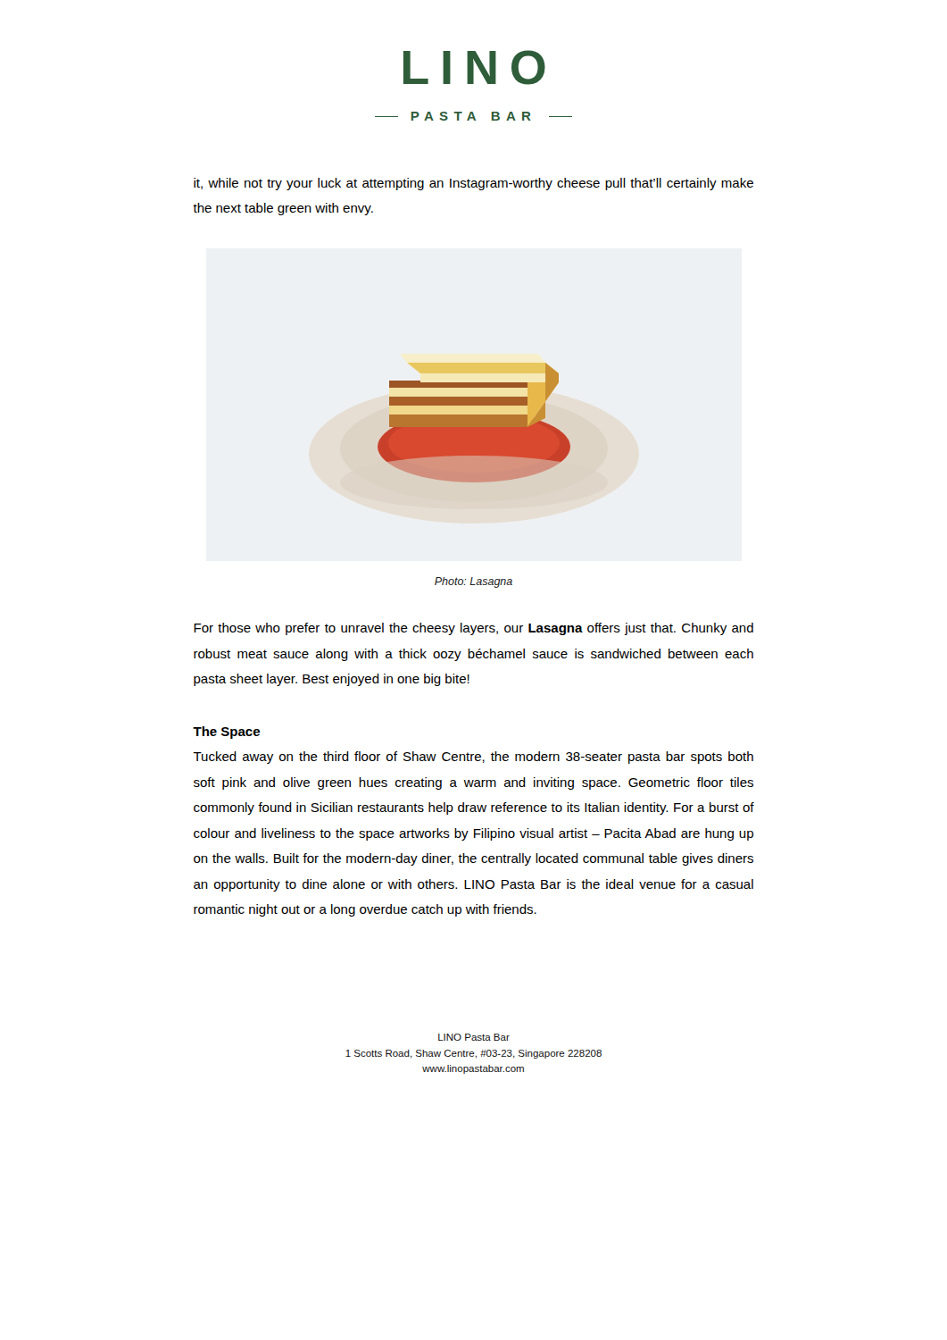LINO
PASTA BAR
it, while not try your luck at attempting an Instagram-worthy cheese pull that’ll certainly make the next table green with envy.
Photo: Lasagna
For those who prefer to unravel the cheesy layers, our Lasagna offers just that. Chunky and robust meat sauce along with a thick oozy béchamel sauce is sandwiched between each pasta sheet layer. Best enjoyed in one big bite!
The Space
Tucked away on the third floor of Shaw Centre, the modern 38-seater pasta bar spots both soft pink and olive green hues creating a warm and inviting space. Geometric floor tiles commonly found in Sicilian restaurants help draw reference to its Italian identity. For a burst of colour and liveliness to the space artworks by Filipino visual artist – Pacita Abad are hung up on the walls. Built for the modern-day diner, the centrally located communal table gives diners an opportunity to dine alone or with others. LINO Pasta Bar is the ideal venue for a casual romantic night out or a long overdue catch up with friends.
LINO Pasta Bar
1 Scotts Road, Shaw Centre, #03-23, Singapore 228208
www.linopastabar.com